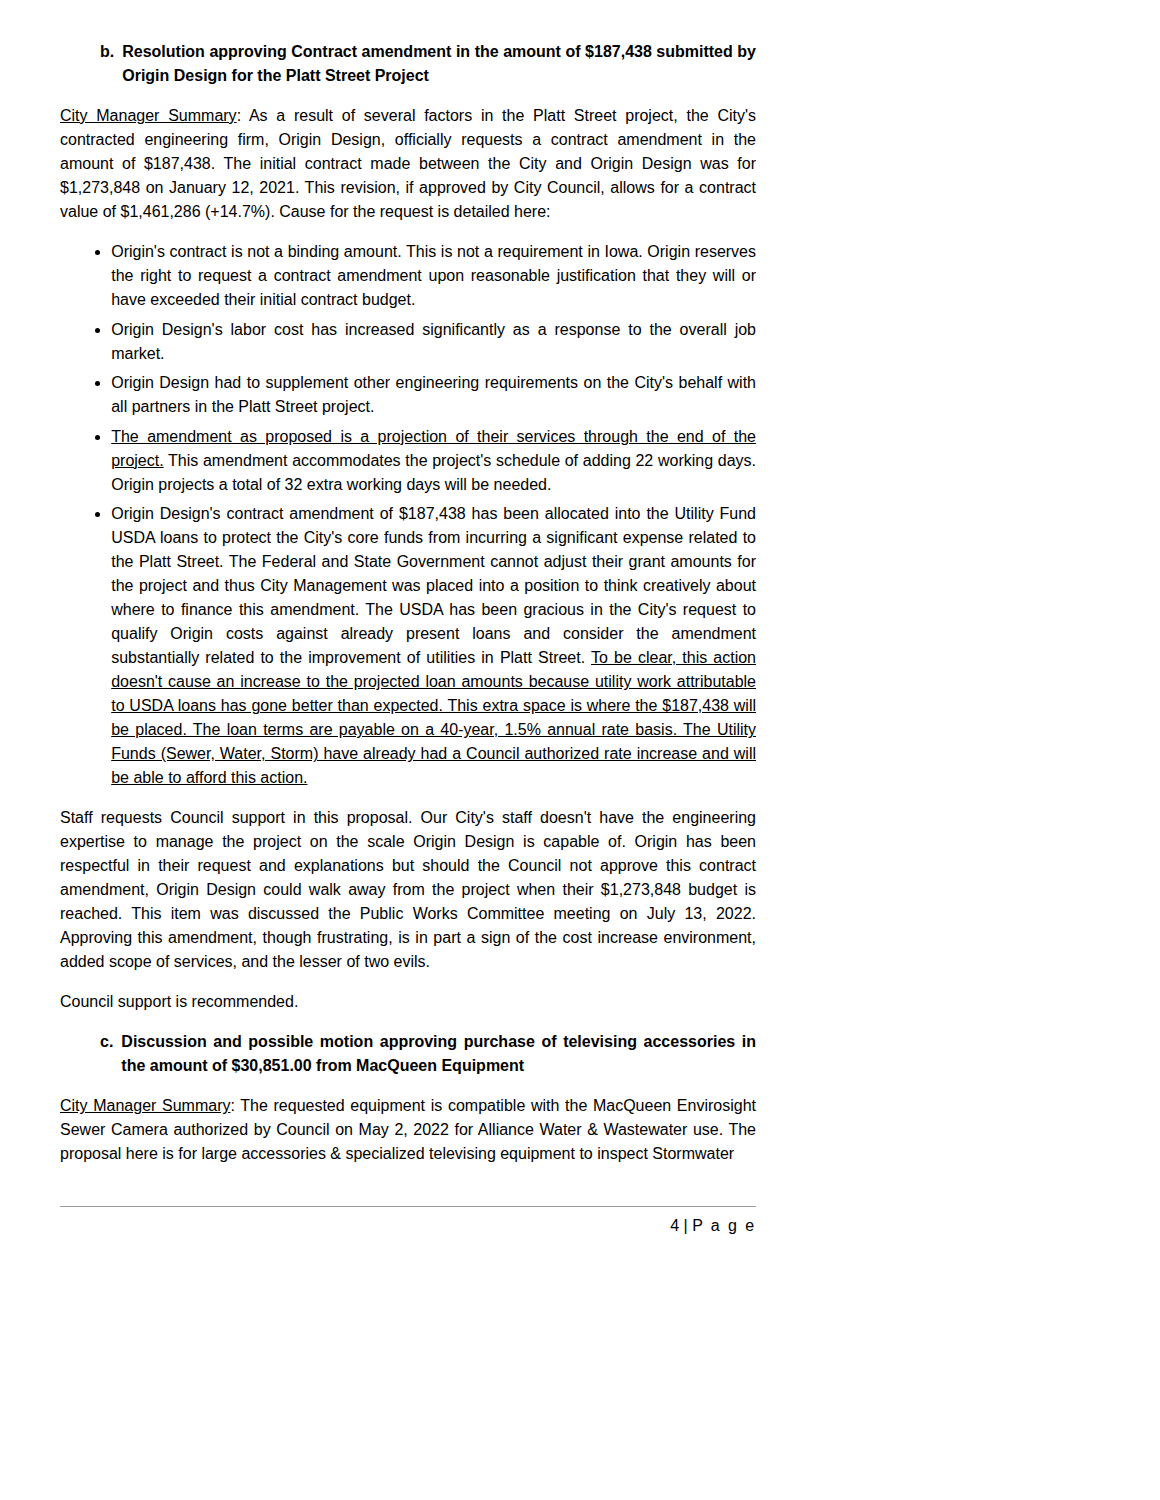b. Resolution approving Contract amendment in the amount of $187,438 submitted by Origin Design for the Platt Street Project
City Manager Summary: As a result of several factors in the Platt Street project, the City's contracted engineering firm, Origin Design, officially requests a contract amendment in the amount of $187,438. The initial contract made between the City and Origin Design was for $1,273,848 on January 12, 2021. This revision, if approved by City Council, allows for a contract value of $1,461,286 (+14.7%). Cause for the request is detailed here:
Origin's contract is not a binding amount. This is not a requirement in Iowa. Origin reserves the right to request a contract amendment upon reasonable justification that they will or have exceeded their initial contract budget.
Origin Design's labor cost has increased significantly as a response to the overall job market.
Origin Design had to supplement other engineering requirements on the City's behalf with all partners in the Platt Street project.
The amendment as proposed is a projection of their services through the end of the project. This amendment accommodates the project's schedule of adding 22 working days. Origin projects a total of 32 extra working days will be needed.
Origin Design's contract amendment of $187,438 has been allocated into the Utility Fund USDA loans to protect the City's core funds from incurring a significant expense related to the Platt Street. The Federal and State Government cannot adjust their grant amounts for the project and thus City Management was placed into a position to think creatively about where to finance this amendment. The USDA has been gracious in the City's request to qualify Origin costs against already present loans and consider the amendment substantially related to the improvement of utilities in Platt Street. To be clear, this action doesn't cause an increase to the projected loan amounts because utility work attributable to USDA loans has gone better than expected. This extra space is where the $187,438 will be placed. The loan terms are payable on a 40-year, 1.5% annual rate basis. The Utility Funds (Sewer, Water, Storm) have already had a Council authorized rate increase and will be able to afford this action.
Staff requests Council support in this proposal. Our City's staff doesn't have the engineering expertise to manage the project on the scale Origin Design is capable of. Origin has been respectful in their request and explanations but should the Council not approve this contract amendment, Origin Design could walk away from the project when their $1,273,848 budget is reached. This item was discussed the Public Works Committee meeting on July 13, 2022. Approving this amendment, though frustrating, is in part a sign of the cost increase environment, added scope of services, and the lesser of two evils.
Council support is recommended.
c. Discussion and possible motion approving purchase of televising accessories in the amount of $30,851.00 from MacQueen Equipment
City Manager Summary: The requested equipment is compatible with the MacQueen Envirosight Sewer Camera authorized by Council on May 2, 2022 for Alliance Water & Wastewater use. The proposal here is for large accessories & specialized televising equipment to inspect Stormwater
4 | P a g e